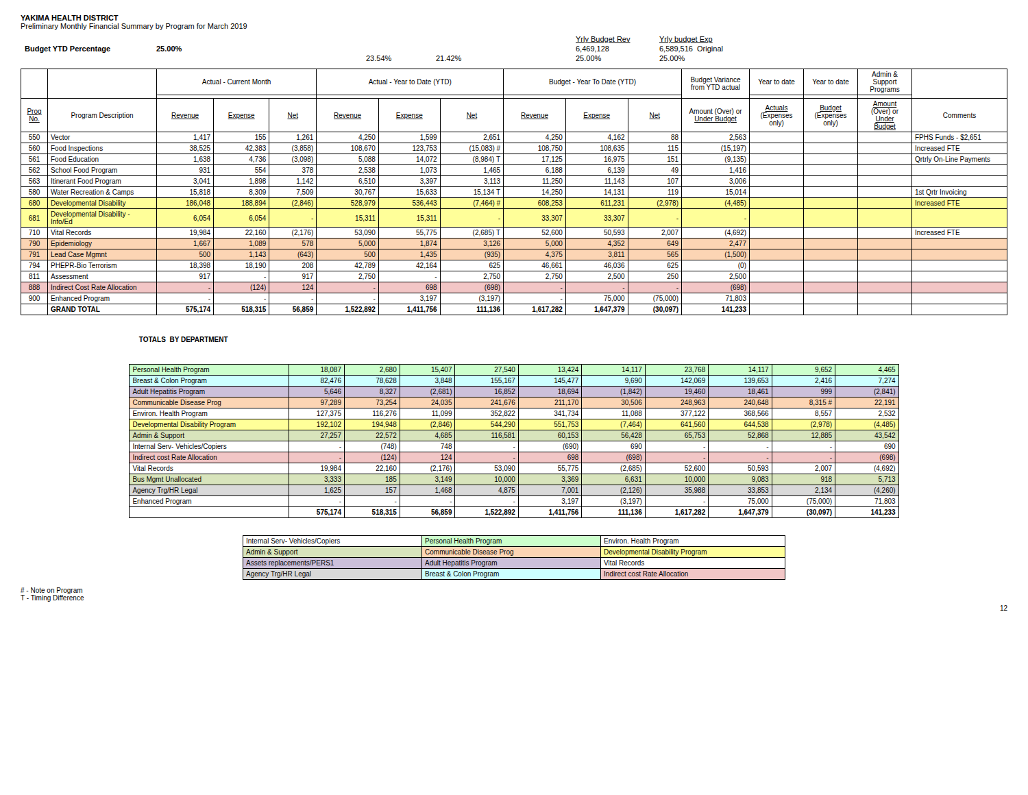YAKIMA HEALTH DISTRICT
Preliminary Monthly Financial Summary by Program for March 2019
| | | | | | | | Yrly Budget Rev | Yrly budget Exp |
| Budget YTD Percentage | 25.00% | | | | | | 6,469,128 | 6,589,516 Original |
| | | | | 23.54% | 21.42% | | 25.00% | 25.00% |
| | | Actual - Current Month | Actual - Year to Date (YTD) | Budget - Year To Date (YTD) | Budget Variance from YTD actual | Year to date | Year to date | Admin & Support Programs | |
| --- | --- | --- | --- | --- | --- | --- | --- | --- | --- |
| Prog No. | Program Description | Revenue | Expense | Net | Revenue | Expense | Net | Revenue | Expense | Net | Amount (Over) or Under Budget | Actuals (Expenses only) | Budget (Expenses only) | Amount (Over) or Under Budget | Comments |
| 550 | Vector | 1,417 | 155 | 1,261 | 4,250 | 1,599 | 2,651 | 4,250 | 4,162 | 88 | 2,563 | | | | FPHS Funds - $2,651 |
| 560 | Food Inspections | 38,525 | 42,383 | (3,858) | 108,670 | 123,753 | (15,083) # | 108,750 | 108,635 | 115 | (15,197) | | | | Increased FTE |
| 561 | Food Education | 1,638 | 4,736 | (3,098) | 5,088 | 14,072 | (8,984) T | 17,125 | 16,975 | 151 | (9,135) | | | | Qrtrly On-Line Payments |
| 562 | School Food Program | 931 | 554 | 378 | 2,538 | 1,073 | 1,465 | 6,188 | 6,139 | 49 | 1,416 | | | | |
| 563 | Itinerant Food Program | 3,041 | 1,898 | 1,142 | 6,510 | 3,397 | 3,113 | 11,250 | 11,143 | 107 | 3,006 | | | | |
| 580 | Water Recreation & Camps | 15,818 | 8,309 | 7,509 | 30,767 | 15,633 | 15,134 T | 14,250 | 14,131 | 119 | 15,014 | | | | 1st Qrtr Invoicing |
| 680 | Developmental Disability | 186,048 | 188,894 | (2,846) | 528,979 | 536,443 | (7,464) # | 608,253 | 611,231 | (2,978) | (4,485) | | | | Increased FTE |
| 681 | Developmental Disability - Info/Ed | 6,054 | 6,054 | - | 15,311 | 15,311 | - | 33,307 | 33,307 | - | - | | | | |
| 710 | Vital Records | 19,984 | 22,160 | (2,176) | 53,090 | 55,775 | (2,685) T | 52,600 | 50,593 | 2,007 | (4,692) | | | | Increased FTE |
| 790 | Epidemiology | 1,667 | 1,089 | 578 | 5,000 | 1,874 | 3,126 | 5,000 | 4,352 | 649 | 2,477 | | | | |
| 791 | Lead Case Mgmnt | 500 | 1,143 | (643) | 500 | 1,435 | (935) | 4,375 | 3,811 | 565 | (1,500) | | | | |
| 794 | PHEPR-Bio Terrorism | 18,398 | 18,190 | 208 | 42,789 | 42,164 | 625 | 46,661 | 46,036 | 625 | (0) | | | | |
| 811 | Assessment | 917 | - | 917 | 2,750 | - | 2,750 | 2,750 | 2,500 | 250 | 2,500 | | | | |
| 888 | Indirect Cost Rate Allocation | - | (124) | 124 | - | 698 | (698) | - | - | - | (698) | | | | |
| 900 | Enhanced Program | - | - | - | - | 3,197 | (3,197) | - | 75,000 | (75,000) | 71,803 | | | | |
| | GRAND TOTAL | 575,174 | 518,315 | 56,859 | 1,522,892 | 1,411,756 | 111,136 | 1,617,282 | 1,647,379 | (30,097) | 141,233 | | | | |
TOTALS BY DEPARTMENT
| Personal Health Program | 18,087 | 2,680 | 15,407 | 27,540 | 13,424 | 14,117 | 23,768 | 14,117 | 9,652 | 4,465 |
| Breast & Colon Program | 82,476 | 78,628 | 3,848 | 155,167 | 145,477 | 9,690 | 142,069 | 139,653 | 2,416 | 7,274 |
| Adult Hepatitis Program | 5,646 | 8,327 | (2,681) | 16,852 | 18,694 | (1,842) | 19,460 | 18,461 | 999 | (2,841) |
| Communicable Disease Prog | 97,289 | 73,254 | 24,035 | 241,676 | 211,170 | 30,506 | 248,963 | 240,648 | 8,315 # | 22,191 |
| Environ. Health Program | 127,375 | 116,276 | 11,099 | 352,822 | 341,734 | 11,088 | 377,122 | 368,566 | 8,557 | 2,532 |
| Developmental Disability Program | 192,102 | 194,948 | (2,846) | 544,290 | 551,753 | (7,464) | 641,560 | 644,538 | (2,978) | (4,485) |
| Admin & Support | 27,257 | 22,572 | 4,685 | 116,581 | 60,153 | 56,428 | 65,753 | 52,868 | 12,885 | 43,542 |
| Internal Serv- Vehicles/Copiers | - | (748) | 748 | - | (690) | 690 | - | - | - | 690 |
| Indirect cost Rate Allocation | - | (124) | 124 | - | 698 | (698) | - | - | - | (698) |
| Vital Records | 19,984 | 22,160 | (2,176) | 53,090 | 55,775 | (2,685) | 52,600 | 50,593 | 2,007 | (4,692) |
| Bus Mgmt Unallocated | 3,333 | 185 | 3,149 | 10,000 | 3,369 | 6,631 | 10,000 | 9,083 | 918 | 5,713 |
| Agency Trg/HR Legal | 1,625 | 157 | 1,468 | 4,875 | 7,001 | (2,126) | 35,988 | 33,853 | 2,134 | (4,260) |
| Enhanced Program | - | - | - | - | 3,197 | (3,197) | - | 75,000 | (75,000) | 71,803 |
| | 575,174 | 518,315 | 56,859 | 1,522,892 | 1,411,756 | 111,136 | 1,617,282 | 1,647,379 | (30,097) | 141,233 |
| Internal Serv- Vehicles/Copiers | Personal Health Program | Environ. Health Program |
| Admin & Support | Communicable Disease Prog | Developmental Disability Program |
| Assets replacements/PERS1 | Adult Hepatitis Program | Vital Records |
| Agency Trg/HR Legal | Breast & Colon Program | Indirect cost Rate Allocation |
# - Note on Program
T - Timing Difference
12